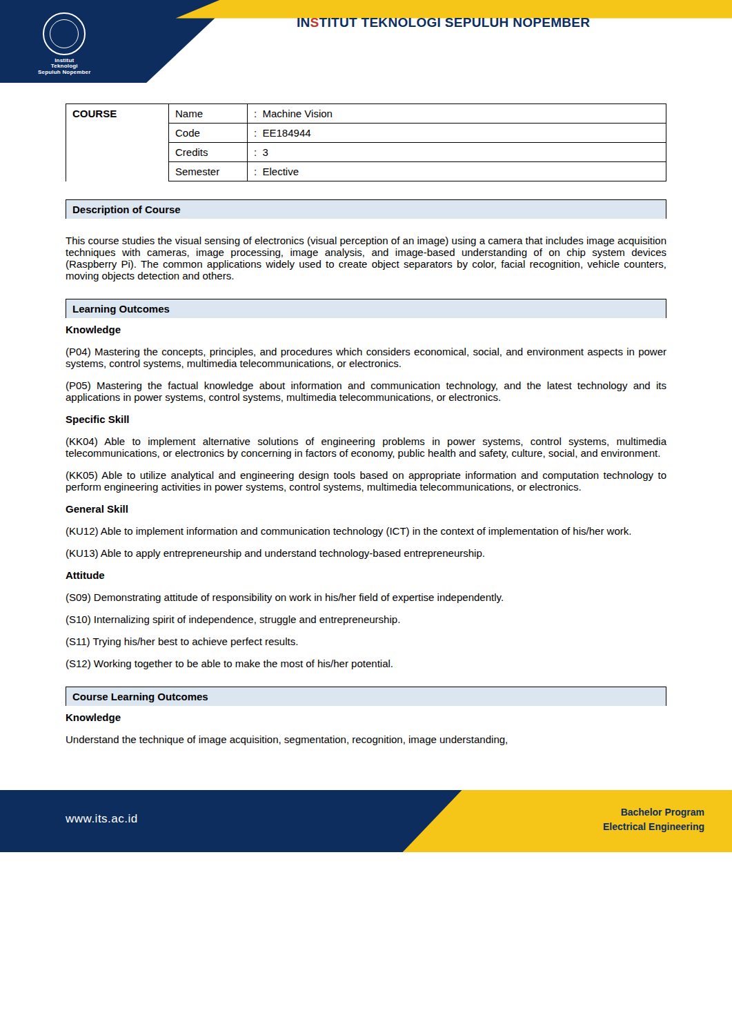INSTITUT TEKNOLOGI SEPULUH NOPEMBER
Institut
Teknologi
Sepuluh Nopember
| COURSE | Name | : Machine Vision |
| | Code | : EE184944 |
| | Credits | : 3 |
| | Semester | : Elective |
Description of Course
This course studies the visual sensing of electronics (visual perception of an image) using a camera that includes image acquisition techniques with cameras, image processing, image analysis, and image-based understanding of on chip system devices (Raspberry Pi). The common applications widely used to create object separators by color, facial recognition, vehicle counters, moving objects detection and others.
Learning Outcomes
Knowledge
(P04) Mastering the concepts, principles, and procedures which considers economical, social, and environment aspects in power systems, control systems, multimedia telecommunications, or electronics.
(P05) Mastering the factual knowledge about information and communication technology, and the latest technology and its applications in power systems, control systems, multimedia telecommunications, or electronics.
Specific Skill
(KK04) Able to implement alternative solutions of engineering problems in power systems, control systems, multimedia telecommunications, or electronics by concerning in factors of economy, public health and safety, culture, social, and environment.
(KK05) Able to utilize analytical and engineering design tools based on appropriate information and computation technology to perform engineering activities in power systems, control systems, multimedia telecommunications, or electronics.
General Skill
(KU12) Able to implement information and communication technology (ICT) in the context of implementation of his/her work.
(KU13) Able to apply entrepreneurship and understand technology-based entrepreneurship.
Attitude
(S09) Demonstrating attitude of responsibility on work in his/her field of expertise independently.
(S10) Internalizing spirit of independence, struggle and entrepreneurship.
(S11) Trying his/her best to achieve perfect results.
(S12) Working together to be able to make the most of his/her potential.
Course Learning Outcomes
Knowledge
Understand the technique of image acquisition, segmentation, recognition, image understanding,
www.its.ac.id
Bachelor Program
Electrical Engineering